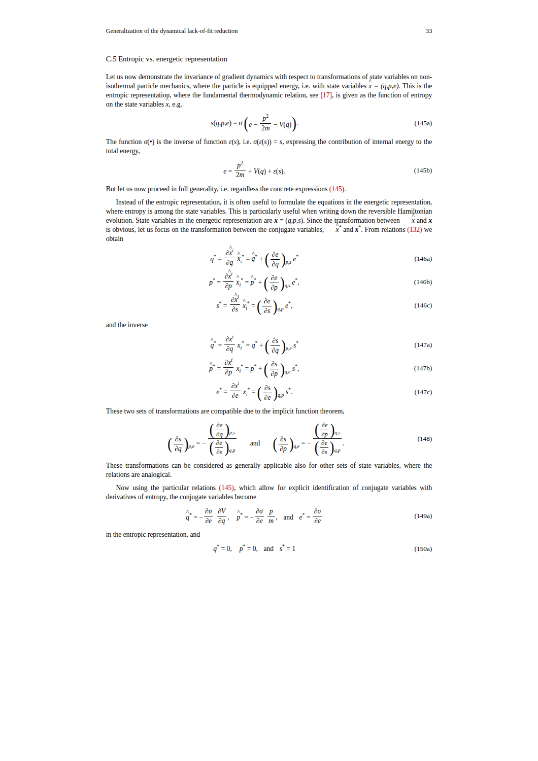Generalization of the dynamical lack-of-fit reduction 33
C.5 Entropic vs. energetic representation
Let us now demonstrate the invariance of gradient dynamics with respect to transformations of state variables on non-isothermal particle mechanics, where the particle is equipped energy, i.e. with state variables x^ = (q,p,e). This is the entropic representation, where the fundamental thermodynamic relation, see [17], is given as the function of entropy on the state variables x^, e.g.
s(q,p,e) = σ (e − p22m − V(q)).
(145a)
The function σ(•) is the inverse of function ε(s), i.e. σ(ε(s)) = s, expressing the contribution of internal energy to the total energy,
e = p22m + V(q) + ε(s).
(145b)
But let us now proceed in full generality, i.e. regardless the concrete expressions (145).
Instead of the entropic representation, it is often useful to formulate the equations in the energetic representation, where entropy is among the state variables. This is particularly useful when writing down the reversible Hamiltonian evolution. State variables in the energetic representation are x = (q,p,s). Since the transformation between x^ and x is obvious, let us focus on the transformation between the conjugate variables, x^* and x*. From relations (132) we obtain
q* = ∂x^i∂q x^i* = q^* + (∂e∂q) p,s e*
(146a)
p* = ∂x^i∂p x^i* = p^* + (∂e∂p) q,s e*,
(146b)
s* = ∂x^i∂s x^i* = (∂e∂s) q,p e*,
(146c)
and the inverse
q^* = ∂xi∂q xi* = q* + (∂s∂q) p,e s*
(147a)
p^* = ∂xi∂p xi* = p* + (∂s∂p) q,e s*,
(147b)
e* = ∂xi∂e xi* = (∂s∂e) q,p s*.
(147c)
These two sets of transformations are compatible due to the implicit function theorem,
(∂s∂q) p,e = − (∂e∂q) p,s (∂e∂s) q,p and (∂s∂p) q,e = − (∂e∂p) q,s (∂e∂s) q,p .
(148)
These transformations can be considered as generally applicable also for other sets of state variables, where the relations are analogical.
Now using the particular relations (145), which allow for explicit identification of conjugate variables with derivatives of entropy, the conjugate variables become
q^* = −∂σ∂e ∂V∂q, p^* = −∂σ∂e pm, and e* = ∂σ∂e
(149a)
in the entropic representation, and
q* = 0, p* = 0, and s* = 1
(150a)